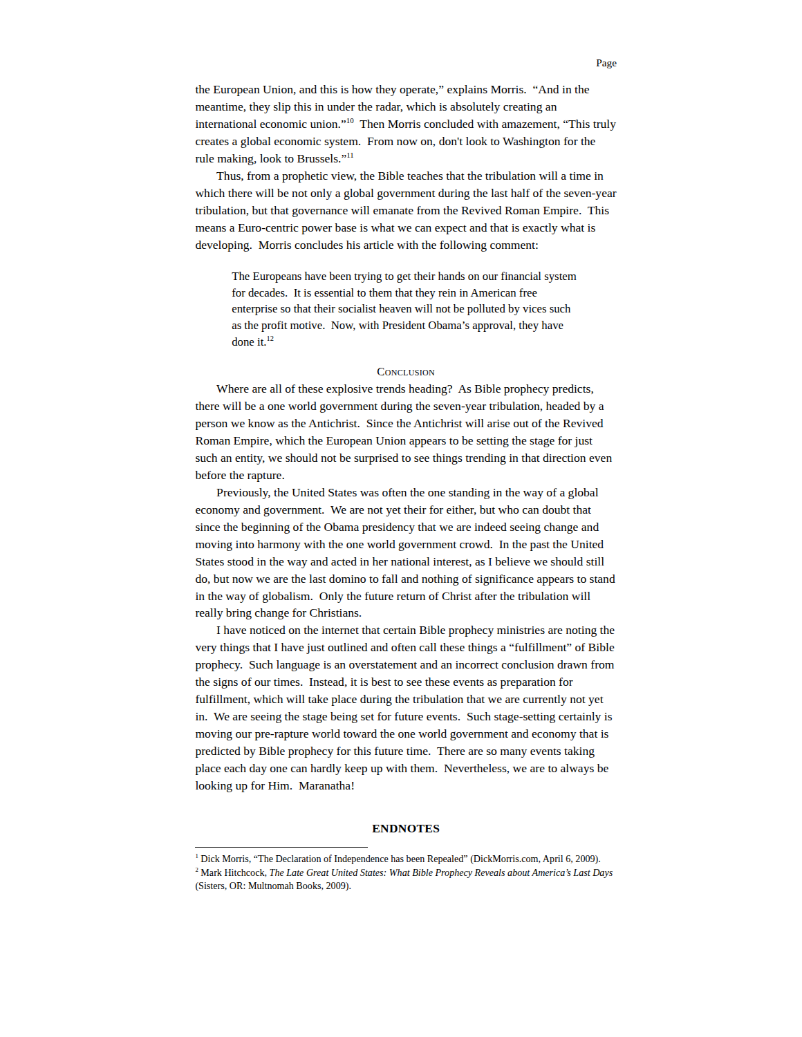Page
the European Union, and this is how they operate,” explains Morris. “And in the meantime, they slip this in under the radar, which is absolutely creating an international economic union.”10 Then Morris concluded with amazement, “This truly creates a global economic system. From now on, don't look to Washington for the rule making, look to Brussels.”11
Thus, from a prophetic view, the Bible teaches that the tribulation will a time in which there will be not only a global government during the last half of the seven-year tribulation, but that governance will emanate from the Revived Roman Empire. This means a Euro-centric power base is what we can expect and that is exactly what is developing. Morris concludes his article with the following comment:
The Europeans have been trying to get their hands on our financial system for decades. It is essential to them that they rein in American free enterprise so that their socialist heaven will not be polluted by vices such as the profit motive. Now, with President Obama’s approval, they have done it.12
Conclusion
Where are all of these explosive trends heading? As Bible prophecy predicts, there will be a one world government during the seven-year tribulation, headed by a person we know as the Antichrist. Since the Antichrist will arise out of the Revived Roman Empire, which the European Union appears to be setting the stage for just such an entity, we should not be surprised to see things trending in that direction even before the rapture.
Previously, the United States was often the one standing in the way of a global economy and government. We are not yet their for either, but who can doubt that since the beginning of the Obama presidency that we are indeed seeing change and moving into harmony with the one world government crowd. In the past the United States stood in the way and acted in her national interest, as I believe we should still do, but now we are the last domino to fall and nothing of significance appears to stand in the way of globalism. Only the future return of Christ after the tribulation will really bring change for Christians.
I have noticed on the internet that certain Bible prophecy ministries are noting the very things that I have just outlined and often call these things a “fulfillment” of Bible prophecy. Such language is an overstatement and an incorrect conclusion drawn from the signs of our times. Instead, it is best to see these events as preparation for fulfillment, which will take place during the tribulation that we are currently not yet in. We are seeing the stage being set for future events. Such stage-setting certainly is moving our pre-rapture world toward the one world government and economy that is predicted by Bible prophecy for this future time. There are so many events taking place each day one can hardly keep up with them. Nevertheless, we are to always be looking up for Him. Maranatha!
ENDNOTES
1 Dick Morris, “The Declaration of Independence has been Repealed” (DickMorris.com, April 6, 2009).
2 Mark Hitchcock, The Late Great United States: What Bible Prophecy Reveals about America’s Last Days (Sisters, OR: Multnomah Books, 2009).